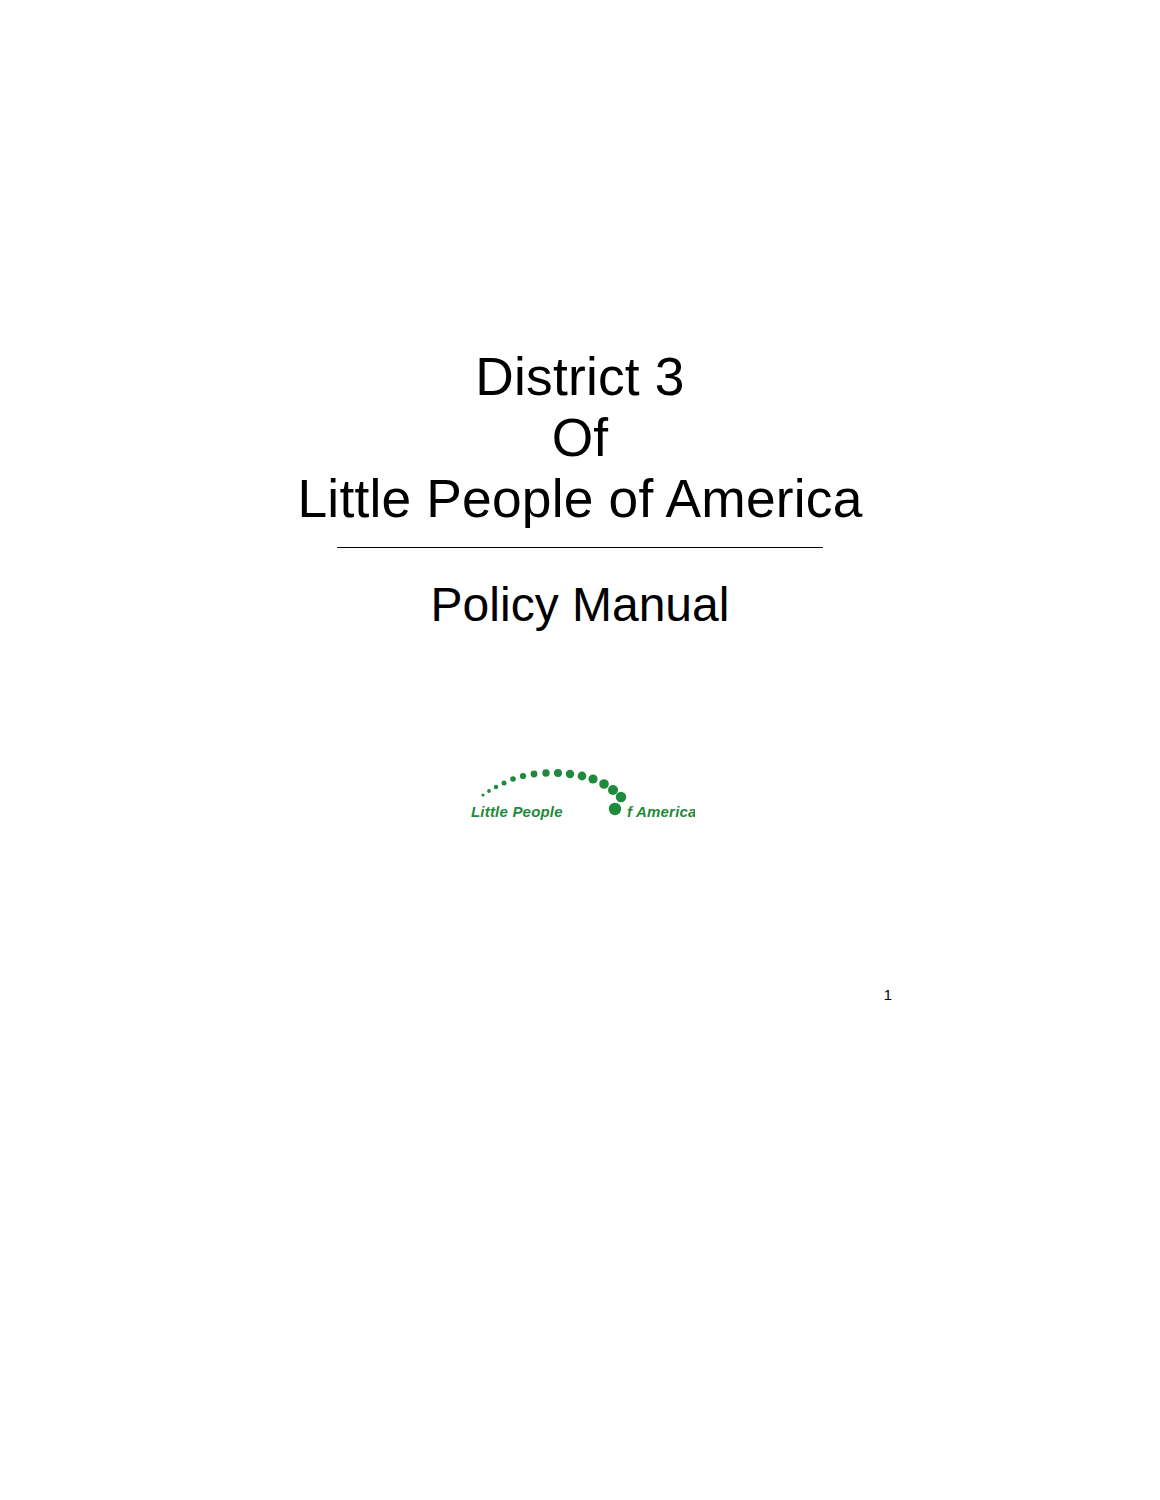District 3 Of Little People of America
Policy Manual
Little People f America
1